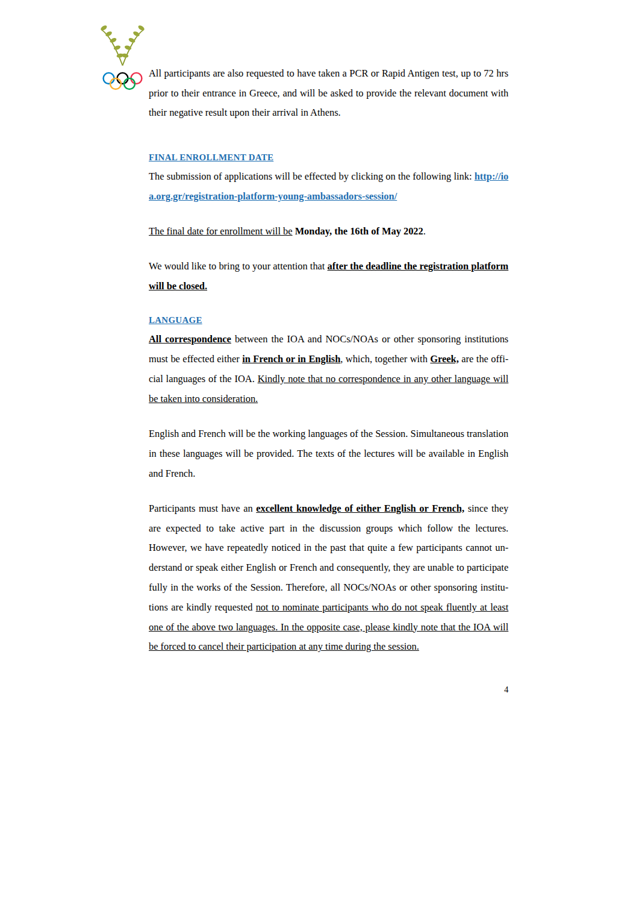All participants are also requested to have taken a PCR or Rapid Antigen test, up to 72 hrs prior to their entrance in Greece, and will be asked to provide the relevant document with their negative result upon their arrival in Athens.
FINAL ENROLLMENT DATE
The submission of applications will be effected by clicking on the following link: http://ioa.org.gr/registration-platform-young-ambassadors-session/
The final date for enrollment will be Monday, the 16th of May 2022.
We would like to bring to your attention that after the deadline the registration platform will be closed.
LANGUAGE
All correspondence between the IOA and NOCs/NOAs or other sponsoring institutions must be effected either in French or in English, which, together with Greek, are the official languages of the IOA. Kindly note that no correspondence in any other language will be taken into consideration.
English and French will be the working languages of the Session. Simultaneous translation in these languages will be provided. The texts of the lectures will be available in English and French.
Participants must have an excellent knowledge of either English or French, since they are expected to take active part in the discussion groups which follow the lectures. However, we have repeatedly noticed in the past that quite a few participants cannot understand or speak either English or French and consequently, they are unable to participate fully in the works of the Session. Therefore, all NOCs/NOAs or other sponsoring institutions are kindly requested not to nominate participants who do not speak fluently at least one of the above two languages. In the opposite case, please kindly note that the IOA will be forced to cancel their participation at any time during the session.
4